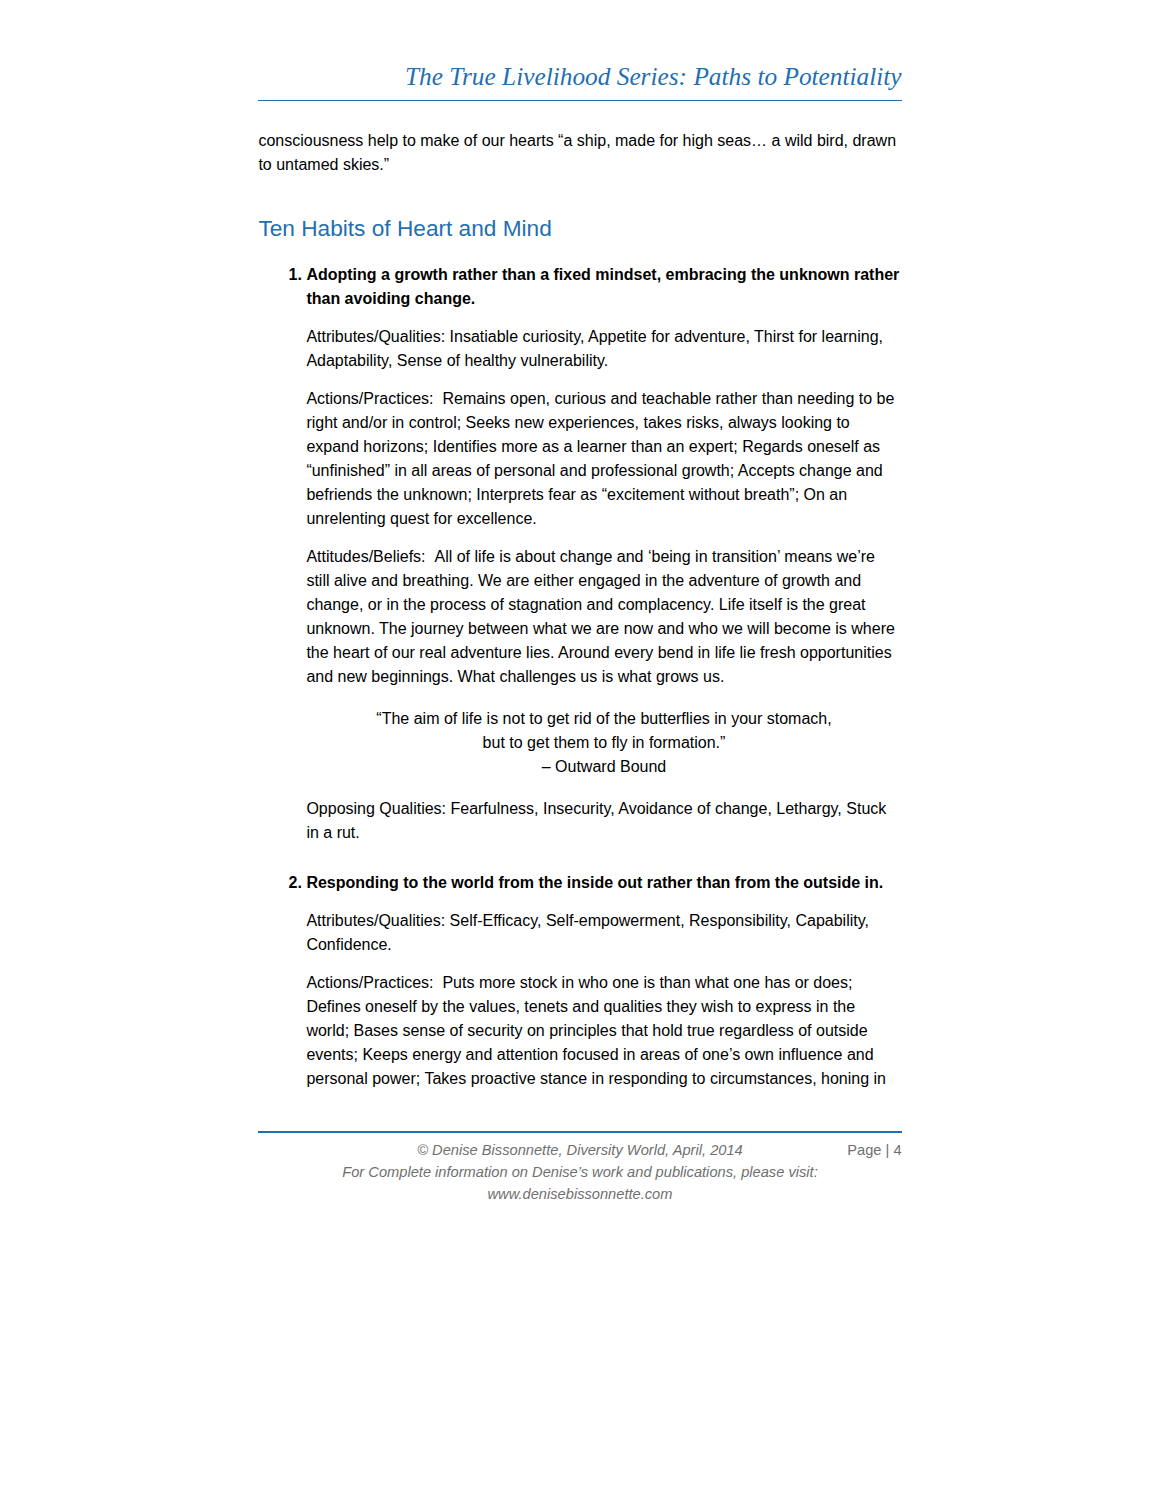The True Livelihood Series: Paths to Potentiality
consciousness help to make of our hearts “a ship, made for high seas… a wild bird, drawn to untamed skies.”
Ten Habits of Heart and Mind
Adopting a growth rather than a fixed mindset, embracing the unknown rather than avoiding change.
Attributes/Qualities: Insatiable curiosity, Appetite for adventure, Thirst for learning, Adaptability, Sense of healthy vulnerability.
Actions/Practices: Remains open, curious and teachable rather than needing to be right and/or in control; Seeks new experiences, takes risks, always looking to expand horizons; Identifies more as a learner than an expert; Regards oneself as “unfinished” in all areas of personal and professional growth; Accepts change and befriends the unknown; Interprets fear as “excitement without breath”; On an unrelenting quest for excellence.
Attitudes/Beliefs: All of life is about change and ‘being in transition’ means we’re still alive and breathing. We are either engaged in the adventure of growth and change, or in the process of stagnation and complacency. Life itself is the great unknown. The journey between what we are now and who we will become is where the heart of our real adventure lies. Around every bend in life lie fresh opportunities and new beginnings. What challenges us is what grows us.
“The aim of life is not to get rid of the butterflies in your stomach,
but to get them to fly in formation.”
– Outward Bound
Opposing Qualities: Fearfulness, Insecurity, Avoidance of change, Lethargy, Stuck in a rut.
Responding to the world from the inside out rather than from the outside in.
Attributes/Qualities: Self-Efficacy, Self-empowerment, Responsibility, Capability, Confidence.
Actions/Practices: Puts more stock in who one is than what one has or does; Defines oneself by the values, tenets and qualities they wish to express in the world; Bases sense of security on principles that hold true regardless of outside events; Keeps energy and attention focused in areas of one’s own influence and personal power; Takes proactive stance in responding to circumstances, honing in
Page | 4
© Denise Bissonnette, Diversity World, April, 2014
For Complete information on Denise’s work and publications, please visit:
www.denisebissonnette.com